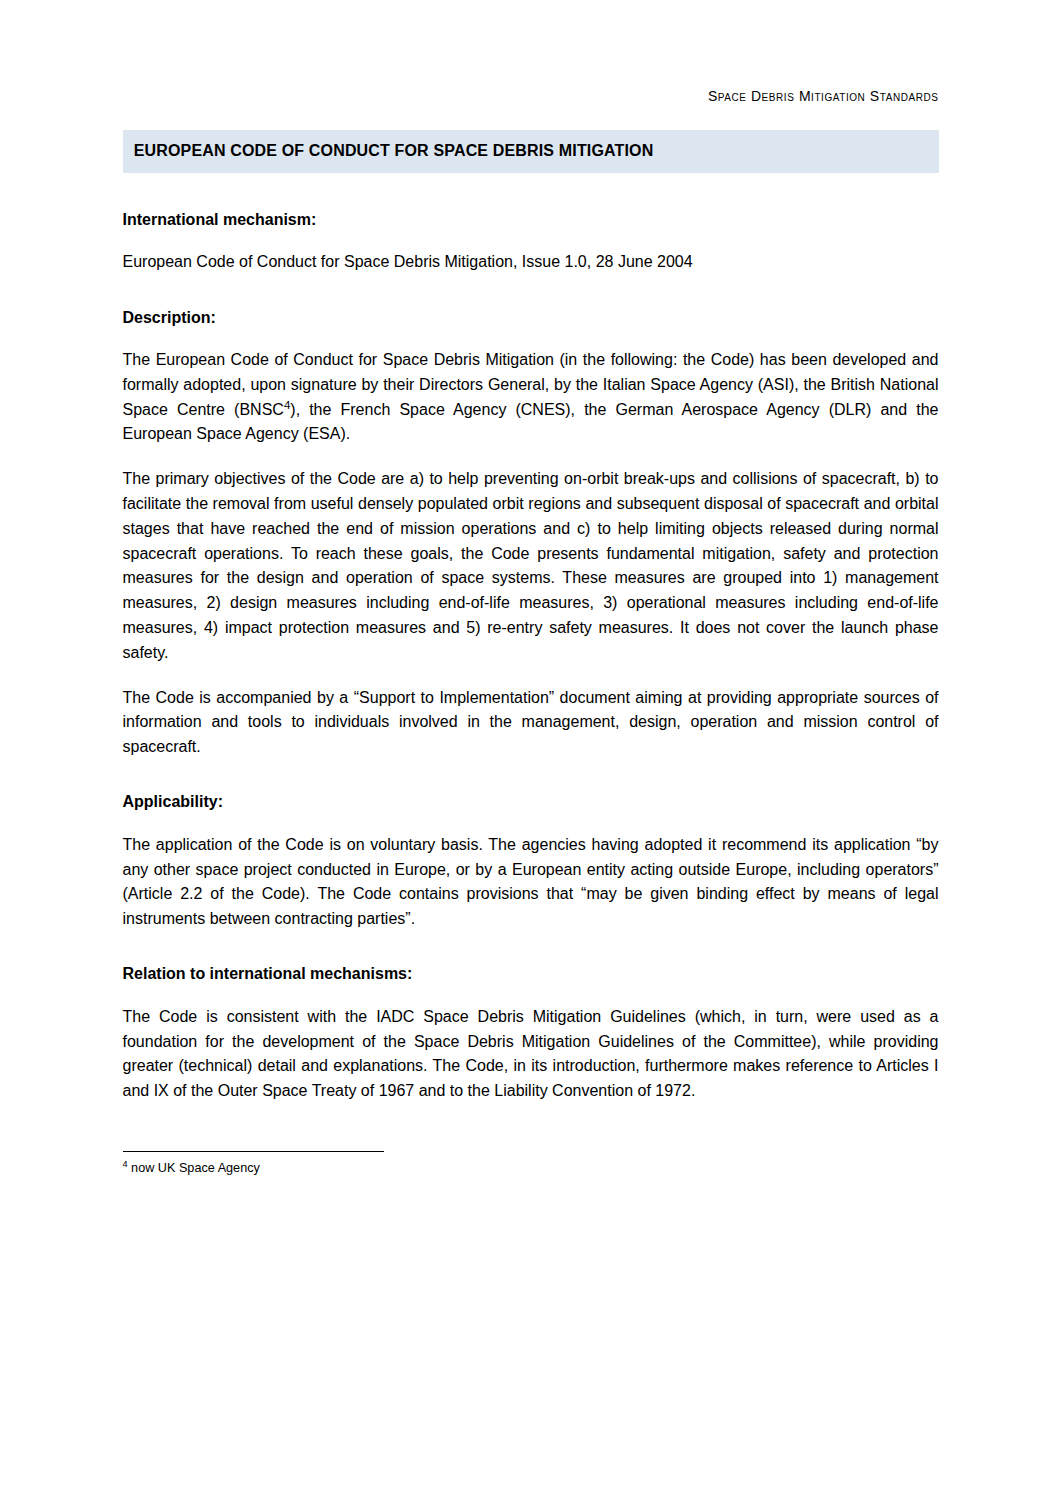Space Debris Mitigation Standards
European Code of Conduct for Space Debris Mitigation
International mechanism:
European Code of Conduct for Space Debris Mitigation, Issue 1.0, 28 June 2004
Description:
The European Code of Conduct for Space Debris Mitigation (in the following: the Code) has been developed and formally adopted, upon signature by their Directors General, by the Italian Space Agency (ASI), the British National Space Centre (BNSC4), the French Space Agency (CNES), the German Aerospace Agency (DLR) and the European Space Agency (ESA).
The primary objectives of the Code are a) to help preventing on-orbit break-ups and collisions of spacecraft, b) to facilitate the removal from useful densely populated orbit regions and subsequent disposal of spacecraft and orbital stages that have reached the end of mission operations and c) to help limiting objects released during normal spacecraft operations. To reach these goals, the Code presents fundamental mitigation, safety and protection measures for the design and operation of space systems. These measures are grouped into 1) management measures, 2) design measures including end-of-life measures, 3) operational measures including end-of-life measures, 4) impact protection measures and 5) re-entry safety measures. It does not cover the launch phase safety.
The Code is accompanied by a “Support to Implementation” document aiming at providing appropriate sources of information and tools to individuals involved in the management, design, operation and mission control of spacecraft.
Applicability:
The application of the Code is on voluntary basis. The agencies having adopted it recommend its application “by any other space project conducted in Europe, or by a European entity acting outside Europe, including operators” (Article 2.2 of the Code). The Code contains provisions that “may be given binding effect by means of legal instruments between contracting parties”.
Relation to international mechanisms:
The Code is consistent with the IADC Space Debris Mitigation Guidelines (which, in turn, were used as a foundation for the development of the Space Debris Mitigation Guidelines of the Committee), while providing greater (technical) detail and explanations. The Code, in its introduction, furthermore makes reference to Articles I and IX of the Outer Space Treaty of 1967 and to the Liability Convention of 1972.
4 now UK Space Agency